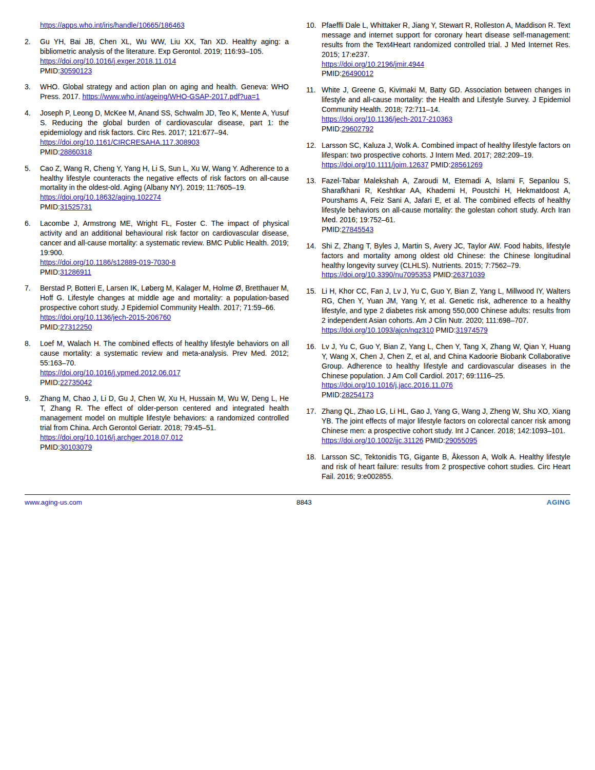https://apps.who.int/iris/handle/10665/186463
2. Gu YH, Bai JB, Chen XL, Wu WW, Liu XX, Tan XD. Healthy aging: a bibliometric analysis of the literature. Exp Gerontol. 2019; 116:93–105.
https://doi.org/10.1016/j.exger.2018.11.014
PMID:30590123
3. WHO. Global strategy and action plan on aging and health. Geneva: WHO Press. 2017. https://www.who.int/ageing/WHO-GSAP-2017.pdf?ua=1
4. Joseph P, Leong D, McKee M, Anand SS, Schwalm JD, Teo K, Mente A, Yusuf S. Reducing the global burden of cardiovascular disease, part 1: the epidemiology and risk factors. Circ Res. 2017; 121:677–94.
https://doi.org/10.1161/CIRCRESAHA.117.308903
PMID:28860318
5. Cao Z, Wang R, Cheng Y, Yang H, Li S, Sun L, Xu W, Wang Y. Adherence to a healthy lifestyle counteracts the negative effects of risk factors on all-cause mortality in the oldest-old. Aging (Albany NY). 2019; 11:7605–19.
https://doi.org/10.18632/aging.102274
PMID:31525731
6. Lacombe J, Armstrong ME, Wright FL, Foster C. The impact of physical activity and an additional behavioural risk factor on cardiovascular disease, cancer and all-cause mortality: a systematic review. BMC Public Health. 2019; 19:900.
https://doi.org/10.1186/s12889-019-7030-8
PMID:31286911
7. Berstad P, Botteri E, Larsen IK, Løberg M, Kalager M, Holme Ø, Bretthauer M, Hoff G. Lifestyle changes at middle age and mortality: a population-based prospective cohort study. J Epidemiol Community Health. 2017; 71:59–66.
https://doi.org/10.1136/jech-2015-206760
PMID:27312250
8. Loef M, Walach H. The combined effects of healthy lifestyle behaviors on all cause mortality: a systematic review and meta-analysis. Prev Med. 2012; 55:163–70.
https://doi.org/10.1016/j.ypmed.2012.06.017
PMID:22735042
9. Zhang M, Chao J, Li D, Gu J, Chen W, Xu H, Hussain M, Wu W, Deng L, He T, Zhang R. The effect of older-person centered and integrated health management model on multiple lifestyle behaviors: a randomized controlled trial from China. Arch Gerontol Geriatr. 2018; 79:45–51.
https://doi.org/10.1016/j.archger.2018.07.012
PMID:30103079
10. Pfaeffli Dale L, Whittaker R, Jiang Y, Stewart R, Rolleston A, Maddison R. Text message and internet support for coronary heart disease self-management: results from the Text4Heart randomized controlled trial. J Med Internet Res. 2015; 17:e237.
https://doi.org/10.2196/jmir.4944
PMID:26490012
11. White J, Greene G, Kivimaki M, Batty GD. Association between changes in lifestyle and all-cause mortality: the Health and Lifestyle Survey. J Epidemiol Community Health. 2018; 72:711–14.
https://doi.org/10.1136/jech-2017-210363
PMID:29602792
12. Larsson SC, Kaluza J, Wolk A. Combined impact of healthy lifestyle factors on lifespan: two prospective cohorts. J Intern Med. 2017; 282:209–19.
https://doi.org/10.1111/joim.12637 PMID:28561269
13. Fazel-Tabar Malekshah A, Zaroudi M, Etemadi A, Islami F, Sepanlou S, Sharafkhani R, Keshtkar AA, Khademi H, Poustchi H, Hekmatdoost A, Pourshams A, Feiz Sani A, Jafari E, et al. The combined effects of healthy lifestyle behaviors on all-cause mortality: the golestan cohort study. Arch Iran Med. 2016; 19:752–61.
PMID:27845543
14. Shi Z, Zhang T, Byles J, Martin S, Avery JC, Taylor AW. Food habits, lifestyle factors and mortality among oldest old Chinese: the Chinese longitudinal healthy longevity survey (CLHLS). Nutrients. 2015; 7:7562–79.
https://doi.org/10.3390/nu7095353 PMID:26371039
15. Li H, Khor CC, Fan J, Lv J, Yu C, Guo Y, Bian Z, Yang L, Millwood IY, Walters RG, Chen Y, Yuan JM, Yang Y, et al. Genetic risk, adherence to a healthy lifestyle, and type 2 diabetes risk among 550,000 Chinese adults: results from 2 independent Asian cohorts. Am J Clin Nutr. 2020; 111:698–707.
https://doi.org/10.1093/ajcn/nqz310 PMID:31974579
16. Lv J, Yu C, Guo Y, Bian Z, Yang L, Chen Y, Tang X, Zhang W, Qian Y, Huang Y, Wang X, Chen J, Chen Z, et al, and China Kadoorie Biobank Collaborative Group. Adherence to healthy lifestyle and cardiovascular diseases in the Chinese population. J Am Coll Cardiol. 2017; 69:1116–25.
https://doi.org/10.1016/j.jacc.2016.11.076
PMID:28254173
17. Zhang QL, Zhao LG, Li HL, Gao J, Yang G, Wang J, Zheng W, Shu XO, Xiang YB. The joint effects of major lifestyle factors on colorectal cancer risk among Chinese men: a prospective cohort study. Int J Cancer. 2018; 142:1093–101.
https://doi.org/10.1002/ijc.31126 PMID:29055095
18. Larsson SC, Tektonidis TG, Gigante B, Åkesson A, Wolk A. Healthy lifestyle and risk of heart failure: results from 2 prospective cohort studies. Circ Heart Fail. 2016; 9:e002855.
www.aging-us.com 8843 AGING